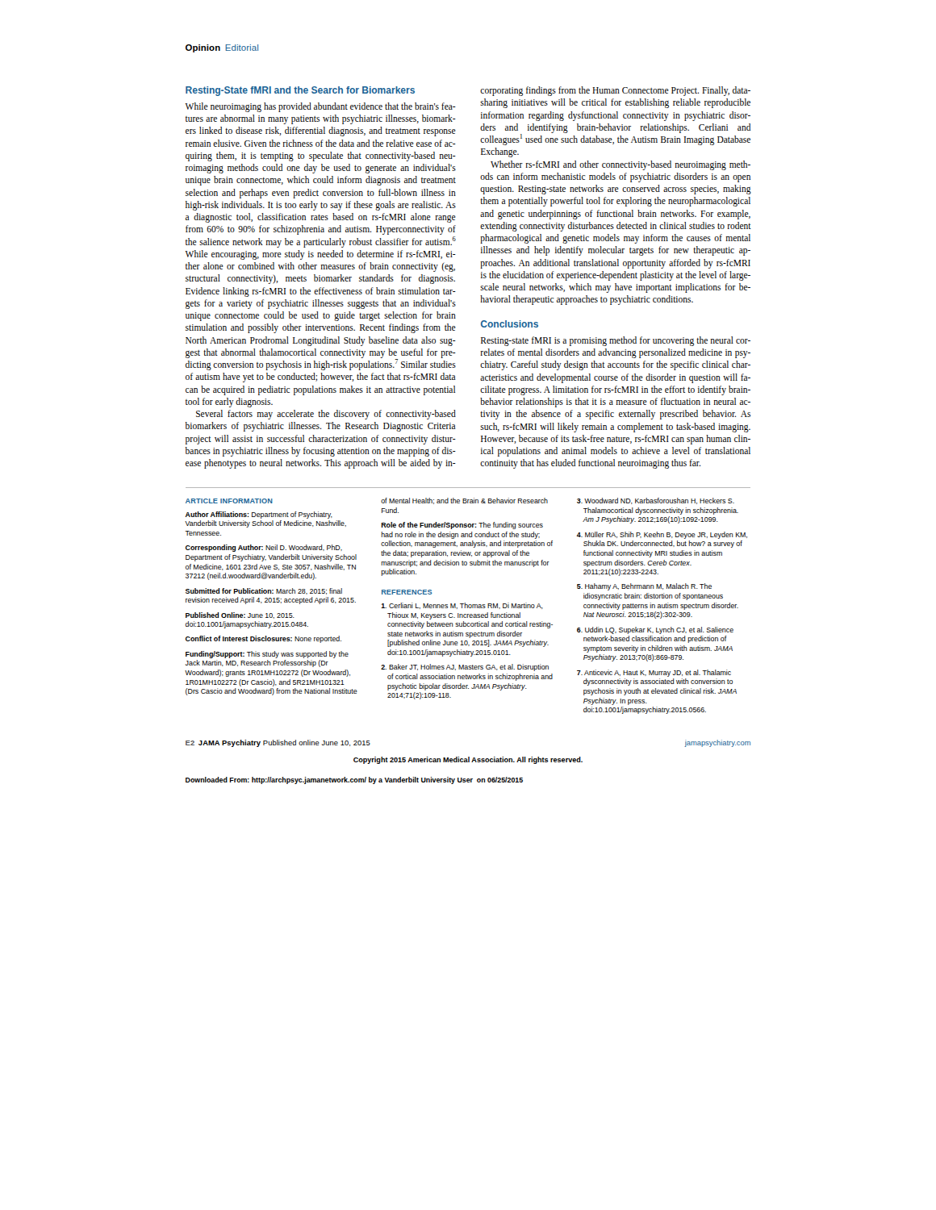Opinion Editorial
Resting-State fMRI and the Search for Biomarkers
While neuroimaging has provided abundant evidence that the brain's features are abnormal in many patients with psychiatric illnesses, biomarkers linked to disease risk, differential diagnosis, and treatment response remain elusive. Given the richness of the data and the relative ease of acquiring them, it is tempting to speculate that connectivity-based neuroimaging methods could one day be used to generate an individual's unique brain connectome, which could inform diagnosis and treatment selection and perhaps even predict conversion to full-blown illness in high-risk individuals. It is too early to say if these goals are realistic. As a diagnostic tool, classification rates based on rs-fcMRI alone range from 60% to 90% for schizophrenia and autism. Hyperconnectivity of the salience network may be a particularly robust classifier for autism.6 While encouraging, more study is needed to determine if rs-fcMRI, either alone or combined with other measures of brain connectivity (eg, structural connectivity), meets biomarker standards for diagnosis. Evidence linking rs-fcMRI to the effectiveness of brain stimulation targets for a variety of psychiatric illnesses suggests that an individual's unique connectome could be used to guide target selection for brain stimulation and possibly other interventions. Recent findings from the North American Prodromal Longitudinal Study baseline data also suggest that abnormal thalamocortical connectivity may be useful for predicting conversion to psychosis in high-risk populations.7 Similar studies of autism have yet to be conducted; however, the fact that rs-fcMRI data can be acquired in pediatric populations makes it an attractive potential tool for early diagnosis.
Several factors may accelerate the discovery of connectivity-based biomarkers of psychiatric illnesses. The Research Diagnostic Criteria project will assist in successful characterization of connectivity disturbances in psychiatric illness by focusing attention on the mapping of disease phenotypes to neural networks. This approach will be aided by incorporating findings from the Human Connectome Project. Finally, data-sharing initiatives will be critical for establishing reliable reproducible information regarding dysfunctional connectivity in psychiatric disorders and identifying brain-behavior relationships. Cerliani and colleagues1 used one such database, the Autism Brain Imaging Database Exchange.
Whether rs-fcMRI and other connectivity-based neuroimaging methods can inform mechanistic models of psychiatric disorders is an open question. Resting-state networks are conserved across species, making them a potentially powerful tool for exploring the neuropharmacological and genetic underpinnings of functional brain networks. For example, extending connectivity disturbances detected in clinical studies to rodent pharmacological and genetic models may inform the causes of mental illnesses and help identify molecular targets for new therapeutic approaches. An additional translational opportunity afforded by rs-fcMRI is the elucidation of experience-dependent plasticity at the level of large-scale neural networks, which may have important implications for behavioral therapeutic approaches to psychiatric conditions.
Conclusions
Resting-state fMRI is a promising method for uncovering the neural correlates of mental disorders and advancing personalized medicine in psychiatry. Careful study design that accounts for the specific clinical characteristics and developmental course of the disorder in question will facilitate progress. A limitation for rs-fcMRI in the effort to identify brain-behavior relationships is that it is a measure of fluctuation in neural activity in the absence of a specific externally prescribed behavior. As such, rs-fcMRI will likely remain a complement to task-based imaging. However, because of its task-free nature, rs-fcMRI can span human clinical populations and animal models to achieve a level of translational continuity that has eluded functional neuroimaging thus far.
ARTICLE INFORMATION
Author Affiliations: Department of Psychiatry, Vanderbilt University School of Medicine, Nashville, Tennessee.
Corresponding Author: Neil D. Woodward, PhD, Department of Psychiatry, Vanderbilt University School of Medicine, 1601 23rd Ave S, Ste 3057, Nashville, TN 37212 (neil.d.woodward@vanderbilt.edu).
Submitted for Publication: March 28, 2015; final revision received April 4, 2015; accepted April 6, 2015.
Published Online: June 10, 2015. doi:10.1001/jamapsychiatry.2015.0484.
Conflict of Interest Disclosures: None reported.
Funding/Support: This study was supported by the Jack Martin, MD, Research Professorship (Dr Woodward); grants 1R01MH102272 (Dr Woodward), 1R01MH102272 (Dr Cascio), and 5R21MH101321 (Drs Cascio and Woodward) from the National Institute of Mental Health; and the Brain & Behavior Research Fund.
Role of the Funder/Sponsor: The funding sources had no role in the design and conduct of the study; collection, management, analysis, and interpretation of the data; preparation, review, or approval of the manuscript; and decision to submit the manuscript for publication.
REFERENCES
1. Cerliani L, Mennes M, Thomas RM, Di Martino A, Thioux M, Keysers C. Increased functional connectivity between subcortical and cortical resting-state networks in autism spectrum disorder [published online June 10, 2015]. JAMA Psychiatry. doi:10.1001/jamapsychiatry.2015.0101.
2. Baker JT, Holmes AJ, Masters GA, et al. Disruption of cortical association networks in schizophrenia and psychotic bipolar disorder. JAMA Psychiatry. 2014;71(2):109-118.
3. Woodward ND, Karbasforoushan H, Heckers S. Thalamocortical dysconnectivity in schizophrenia. Am J Psychiatry. 2012;169(10):1092-1099.
4. Müller RA, Shih P, Keehn B, Deyoe JR, Leyden KM, Shukla DK. Underconnected, but how? a survey of functional connectivity MRI studies in autism spectrum disorders. Cereb Cortex. 2011;21(10):2233-2243.
5. Hahamy A, Behrmann M, Malach R. The idiosyncratic brain: distortion of spontaneous connectivity patterns in autism spectrum disorder. Nat Neurosci. 2015;18(2):302-309.
6. Uddin LQ, Supekar K, Lynch CJ, et al. Salience network-based classification and prediction of symptom severity in children with autism. JAMA Psychiatry. 2013;70(8):869-879.
7. Anticevic A, Haut K, Murray JD, et al. Thalamic dysconnectivity is associated with conversion to psychosis in youth at elevated clinical risk. JAMA Psychiatry. In press. doi:10.1001/jamapsychiatry.2015.0566.
E2 JAMA Psychiatry Published online June 10, 2015
jamapsychiatry.com
Copyright 2015 American Medical Association. All rights reserved.
Downloaded From: http://archpsyc.jamanetwork.com/ by a Vanderbilt University User on 06/25/2015